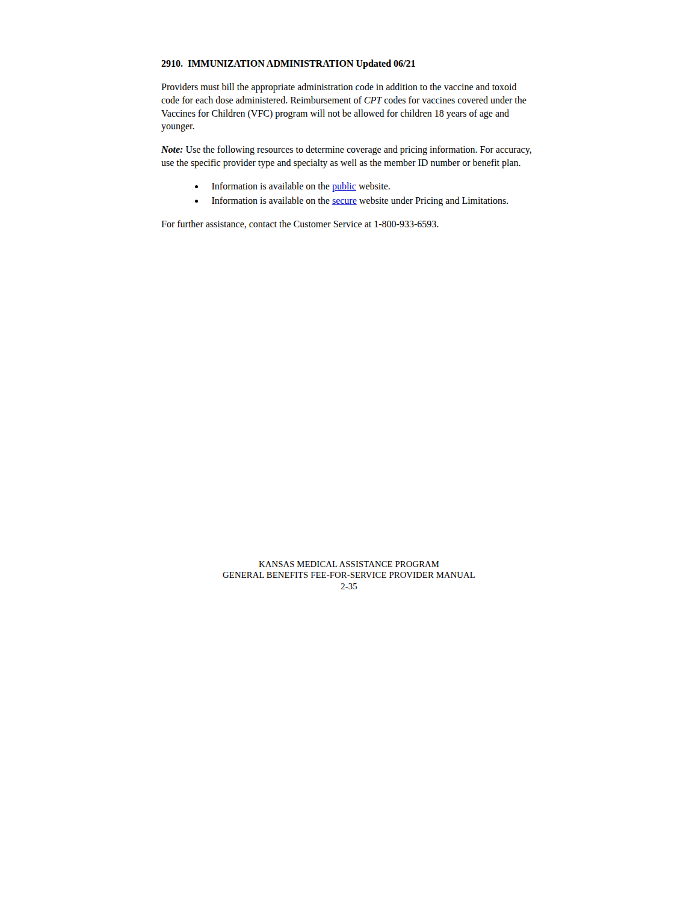2910. IMMUNIZATION ADMINISTRATION Updated 06/21
Providers must bill the appropriate administration code in addition to the vaccine and toxoid code for each dose administered. Reimbursement of CPT codes for vaccines covered under the Vaccines for Children (VFC) program will not be allowed for children 18 years of age and younger.
Note: Use the following resources to determine coverage and pricing information. For accuracy, use the specific provider type and specialty as well as the member ID number or benefit plan.
Information is available on the public website.
Information is available on the secure website under Pricing and Limitations.
For further assistance, contact the Customer Service at 1-800-933-6593.
KANSAS MEDICAL ASSISTANCE PROGRAM
GENERAL BENEFITS FEE-FOR-SERVICE PROVIDER MANUAL
2-35